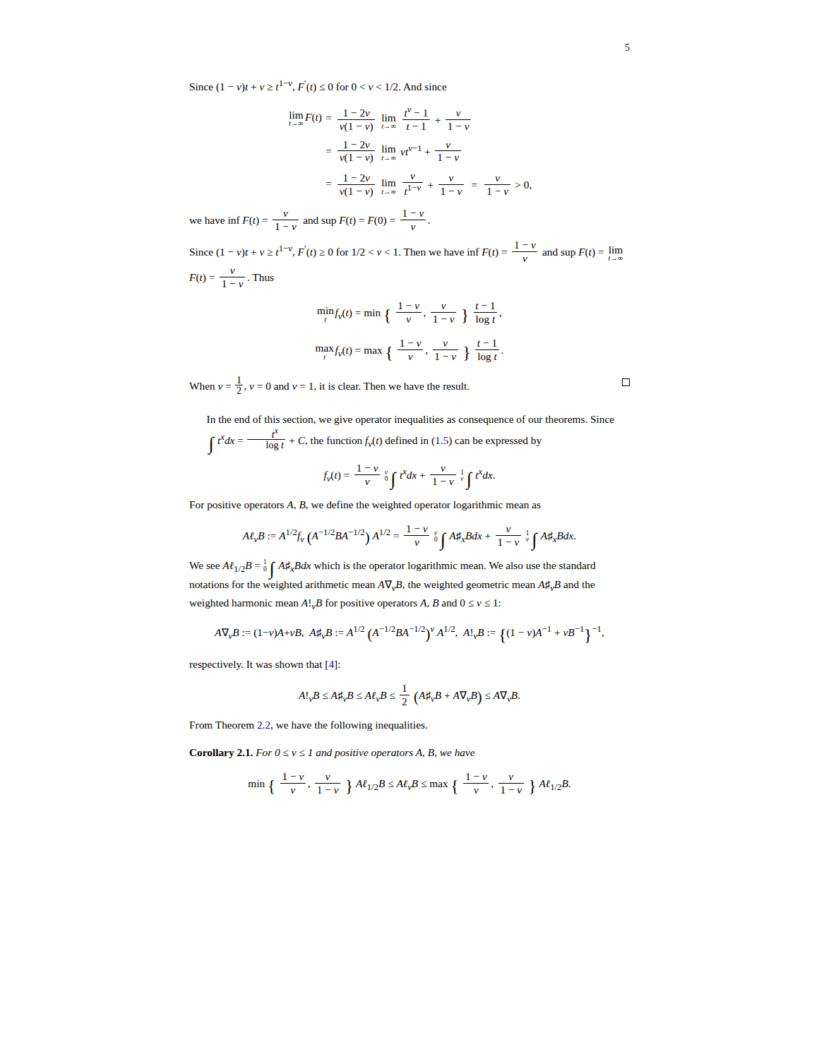5
Since (1 − v)t + v ≥ t1−v, F′(t) ≤ 0 for 0 < v < 1/2. And since
lim t→∞F(t) = 1 − 2v v(1 − v) lim t→∞ tv − 1 t − 1 + v 1 − v = 1 − 2v v(1 − v) lim t→∞ vtv−1 + v 1 − v = 1 − 2v v(1 − v) lim t→∞ vt1−v + v 1 − v = v 1 − v > 0,
we have inf F(t) = v 1 − v and sup F(t) = F(0) = 1 − v v.
Since (1 − v)t + v ≥ t1−v, F′(t) ≥ 0 for 1/2 < v < 1. Then we have inf F(t) = 1 − v v and sup F(t) = lim t→∞ F(t) = v 1 − v. Thus
min t fv(t) = min { 1 − v v, v 1 − v } t − 1 log t,
max t fv(t) = max { 1 − v v, v 1 − v } t − 1 log t.
When v = 12, v = 0 and v = 1, it is clear. Then we have the result.
In the end of this section, we give operator inequalities as consequence of our theorems. Since ∫ txdx = tx log t + C, the function fv(t) defined in (1.5) can be expressed by
fv(t) = 1 − v v v 0∫ txdx + v 1 − v 1 v∫ txdx.
For positive operators A, B, we define the weighted operator logarithmic mean as
AℓvB := A1/2fv (A−1/2BA−1/2) A1/2 = 1 − v v v 0∫ A♯xBdx + v 1 − v 1 v∫ A♯xBdx.
We see Aℓ1/2B = 10∫ A♯xBdx which is the operator logarithmic mean. We also use the standard notations for the weighted arithmetic mean A∇vB, the weighted geometric mean A♯vB and the weighted harmonic mean A!vB for positive operators A, B and 0 ≤ v ≤ 1:
A∇vB := (1−v)A+vB, A♯vB := A1/2 (A−1/2BA−1/2)v A1/2, A!vB := {(1 − v)A−1 + vB−1}−1,
respectively. It was shown that [4]:
A!vB ≤ A♯vB ≤ AℓvB ≤ 12 (A♯vB + A∇vB) ≤ A∇vB.
From Theorem 2.2, we have the following inequalities.
Corollary 2.1. For 0 ≤ v ≤ 1 and positive operators A, B, we have
min { 1 − v v, v 1 − v } Aℓ1/2B ≤ AℓvB ≤ max { 1 − v v, v 1 − v } Aℓ1/2B.